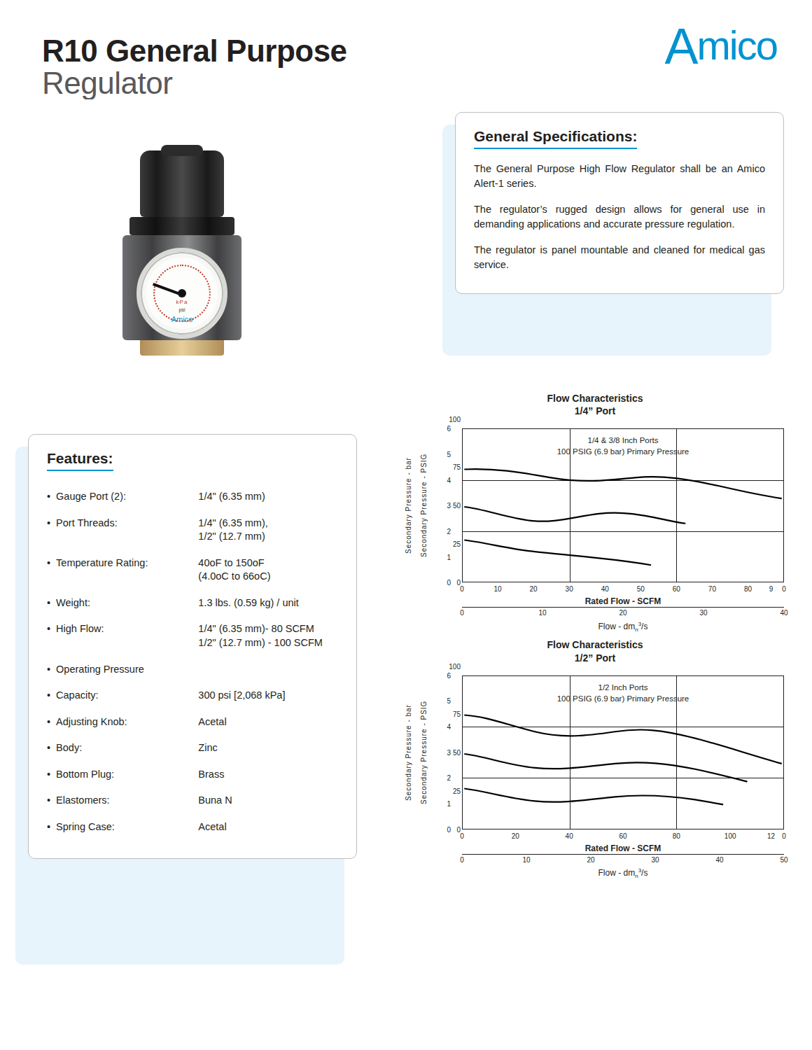R10 General PurposeRegulator
Amico
General Specifications:
The General Purpose High Flow Regulator shall be an Amico Alert-1 series.
The regulator’s rugged design allows for general use in demanding applications and accurate pressure regulation.
The regulator is panel mountable and cleaned for medical gas service.
kPa
psi
Amico
Features:
| Gauge Port (2): | 1/4" (6.35 mm) |
| Port Threads: | 1/4" (6.35 mm), 1/2" (12.7 mm) |
| Temperature Rating: | 40oF to 150oF (4.0oC to 66oC) |
| Weight: | 1.3 lbs. (0.59 kg) / unit |
| High Flow: | 1/4" (6.35 mm)- 80 SCFM 1/2" (12.7 mm) - 100 SCFM |
| Operating Pressure | |
| Capacity: | 300 psi [2,068 kPa] |
| Adjusting Knob: | Acetal |
| Body: | Zinc |
| Bottom Plug: | Brass |
| Elastomers: | Buna N |
| Spring Case: | Acetal |
Flow Characteristics
1/4” Port
Secondary Pressure - bar
Secondary Pressure - PSIG
6 5 4 3 2 1 0
100 75 50 25 0
1/4 & 3/8 Inch Ports
100 PSIG (6.9 bar) Primary Pressure
0 10 20 30 40 50 60 70 80 9 0
Rated Flow - SCFM
0 10 20 30 40
Flow - dmn3/s
Flow Characteristics
1/2” Port
Secondary Pressure - bar
Secondary Pressure - PSIG
6 5 4 3 2 1 0
100 75 50 25 0
1/2 Inch Ports
100 PSIG (6.9 bar) Primary Pressure
0 20 40 60 80 100 12 0
Rated Flow - SCFM
0 10 20 30 40 50
Flow - dmn3/s
1